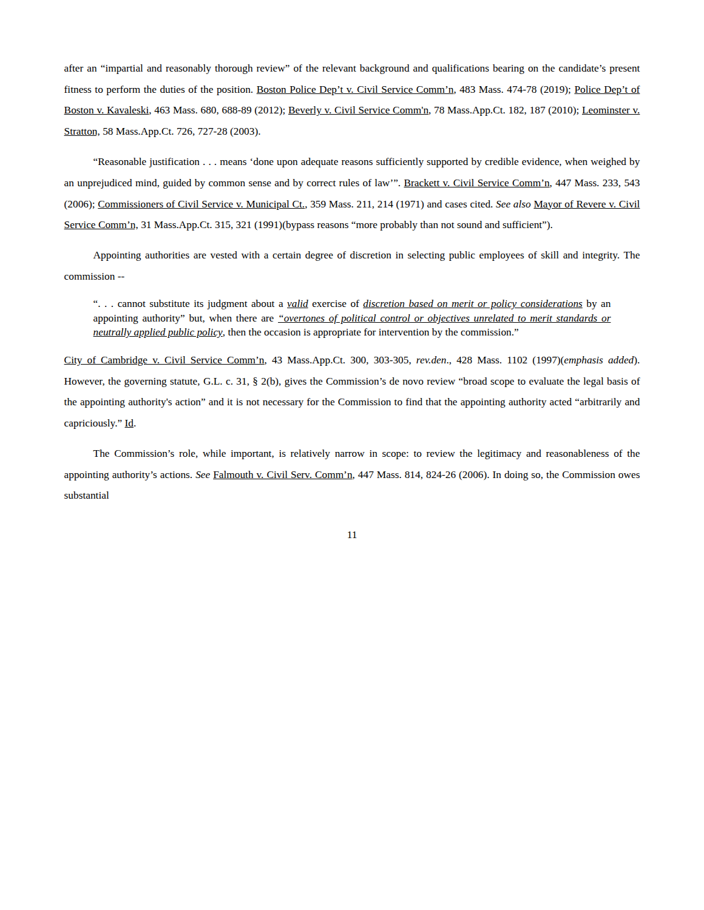after an “impartial and reasonably thorough review” of the relevant background and qualifications bearing on the candidate’s present fitness to perform the duties of the position. Boston Police Dep’t v. Civil Service Comm’n, 483 Mass. 474-78 (2019); Police Dep’t of Boston v. Kavaleski, 463 Mass. 680, 688-89 (2012); Beverly v. Civil Service Comm'n, 78 Mass.App.Ct. 182, 187 (2010); Leominster v. Stratton, 58 Mass.App.Ct. 726, 727-28 (2003).
“Reasonable justification . . . means ‘done upon adequate reasons sufficiently supported by credible evidence, when weighed by an unprejudiced mind, guided by common sense and by correct rules of law’”. Brackett v. Civil Service Comm’n, 447 Mass. 233, 543 (2006); Commissioners of Civil Service v. Municipal Ct., 359 Mass. 211, 214 (1971) and cases cited. See also Mayor of Revere v. Civil Service Comm’n, 31 Mass.App.Ct. 315, 321 (1991)(bypass reasons “more probably than not sound and sufficient”).
Appointing authorities are vested with a certain degree of discretion in selecting public employees of skill and integrity. The commission --
“. . . cannot substitute its judgment about a valid exercise of discretion based on merit or policy considerations by an appointing authority” but, when there are “overtones of political control or objectives unrelated to merit standards or neutrally applied public policy, then the occasion is appropriate for intervention by the commission.”
City of Cambridge v. Civil Service Comm’n, 43 Mass.App.Ct. 300, 303-305, rev.den., 428 Mass. 1102 (1997)(emphasis added). However, the governing statute, G.L. c. 31, § 2(b), gives the Commission’s de novo review “broad scope to evaluate the legal basis of the appointing authority's action” and it is not necessary for the Commission to find that the appointing authority acted “arbitrarily and capriciously.” Id.
The Commission’s role, while important, is relatively narrow in scope: to review the legitimacy and reasonableness of the appointing authority’s actions. See Falmouth v. Civil Serv. Comm’n, 447 Mass. 814, 824-26 (2006). In doing so, the Commission owes substantial
11